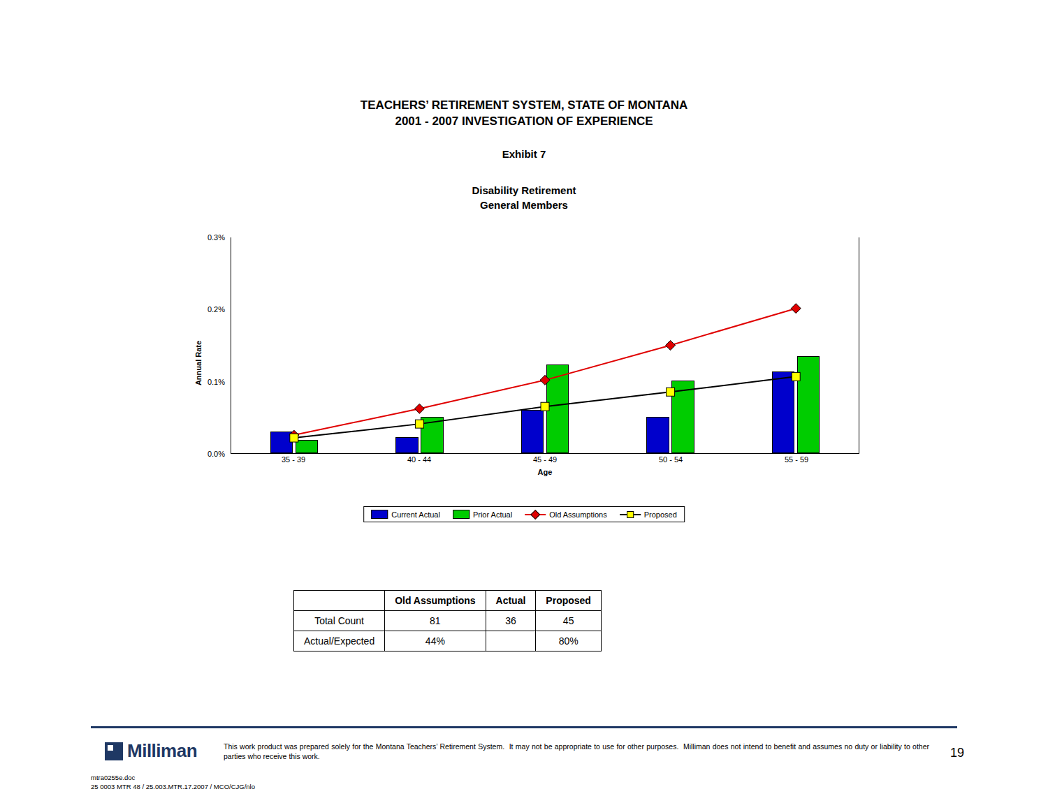TEACHERS’ RETIREMENT SYSTEM, STATE OF MONTANA
2001 - 2007 INVESTIGATION OF EXPERIENCE
Exhibit 7
Disability Retirement
General Members
Annual Rate
0.3%
0.2%
0.1%
0.0%
35 - 39
40 - 44
45 - 49
50 - 54
55 - 59
Age
Current Actual Prior Actual Old Assumptions Proposed
| | Old Assumptions | Actual | Proposed |
| --- | --- | --- | --- |
| Total Count | 81 | 36 | 45 |
| Actual/Expected | 44% | | 80% |
Milliman
This work product was prepared solely for the Montana Teachers’ Retirement System. It may not be appropriate to use for other purposes. Milliman does not intend to benefit and assumes no duty or liability to other parties who receive this work.
19
mtra0255e.doc
25 0003 MTR 48 / 25.003.MTR.17.2007 / MCO/CJG/nlo